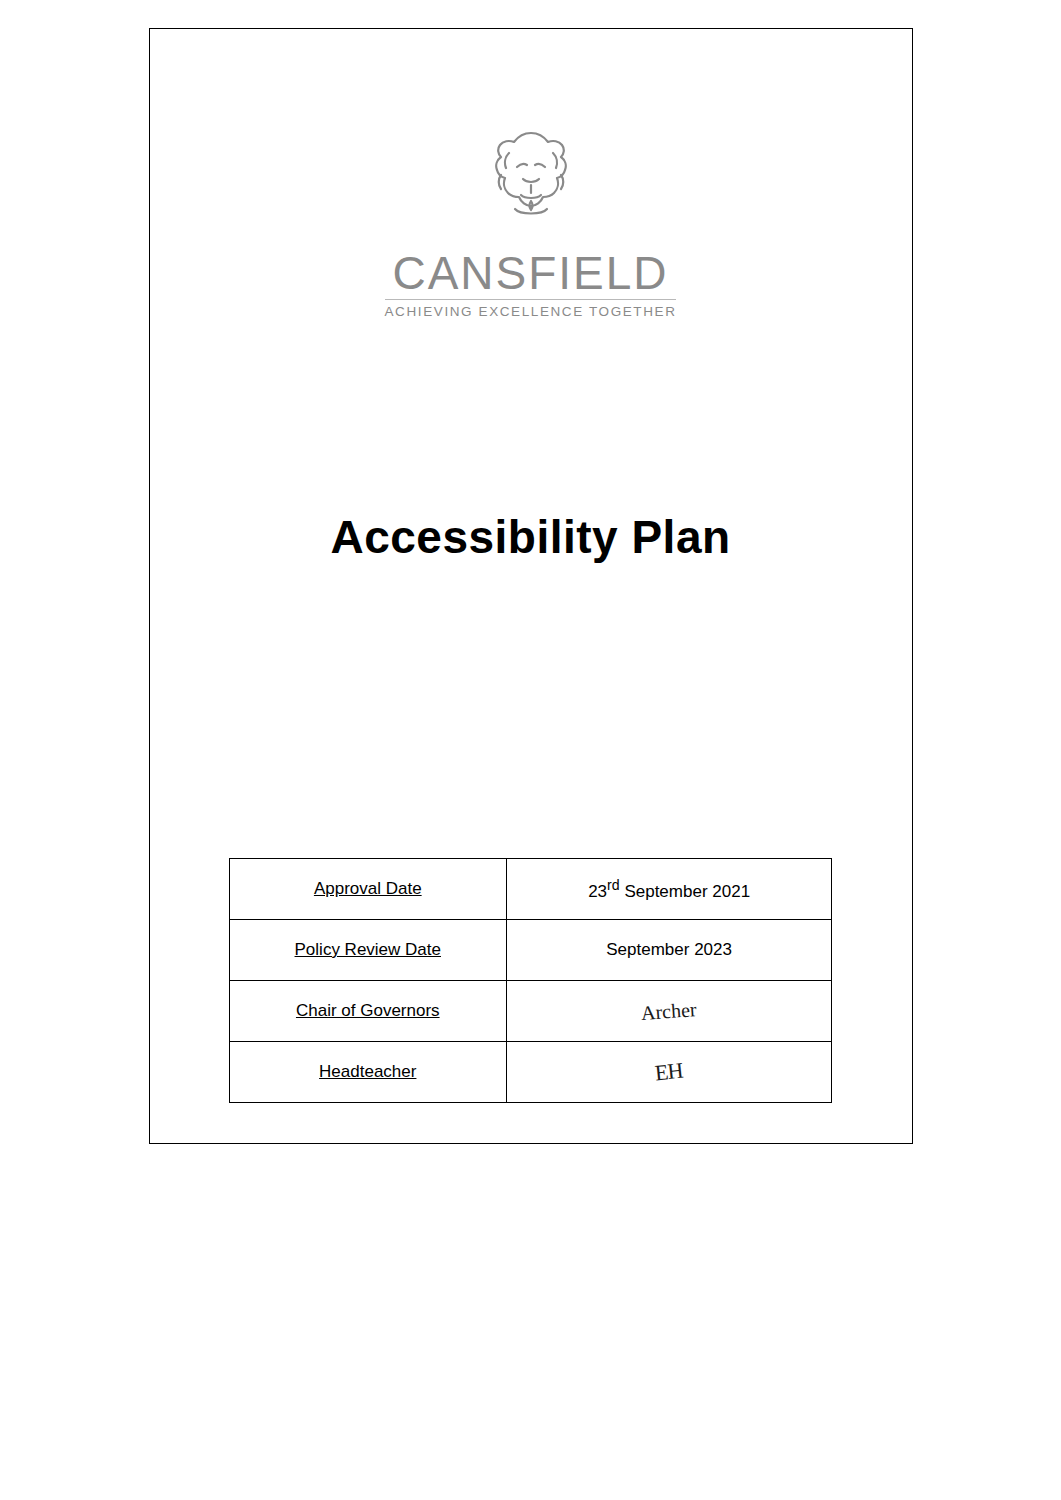CANSFIELD
ACHIEVING EXCELLENCE TOGETHER
Accessibility Plan
| Approval Date | 23 rd September 2021 |
| Policy Review Date | September 2023 |
| Chair of Governors | Archer |
| Headteacher | EH |